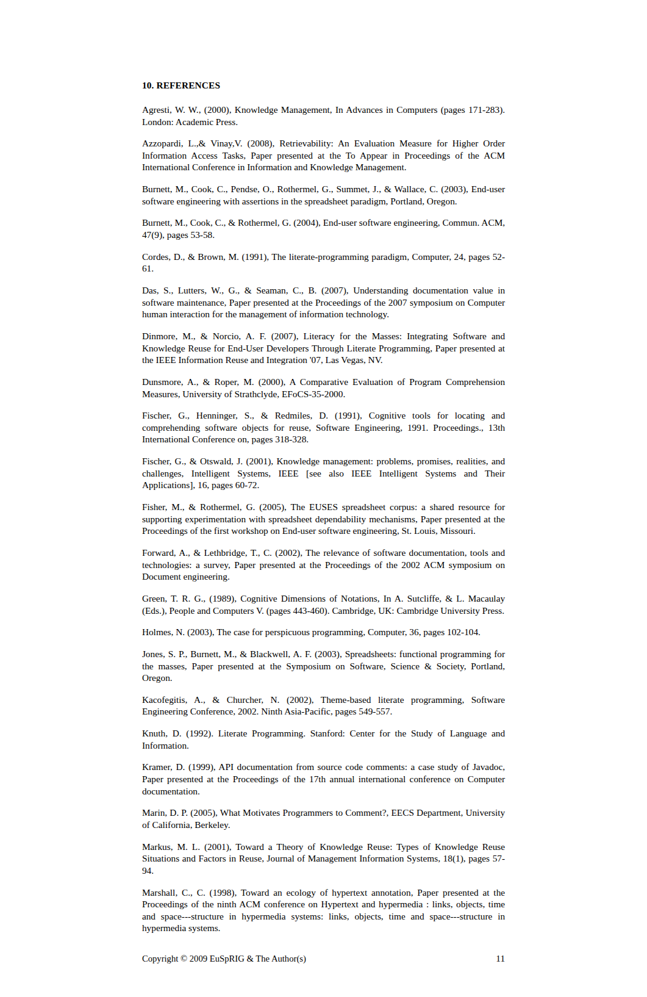10. REFERENCES
Agresti, W. W., (2000), Knowledge Management, In Advances in Computers (pages 171-283). London: Academic Press.
Azzopardi, L.,& Vinay,V. (2008), Retrievability: An Evaluation Measure for Higher Order Information Access Tasks, Paper presented at the To Appear in Proceedings of the ACM International Conference in Information and Knowledge Management.
Burnett, M., Cook, C., Pendse, O., Rothermel, G., Summet, J., & Wallace, C. (2003), End-user software engineering with assertions in the spreadsheet paradigm, Portland, Oregon.
Burnett, M., Cook, C., & Rothermel, G. (2004), End-user software engineering, Commun. ACM, 47(9), pages 53-58.
Cordes, D., & Brown, M. (1991), The literate-programming paradigm, Computer, 24, pages 52-61.
Das, S., Lutters, W., G., & Seaman, C., B. (2007), Understanding documentation value in software maintenance, Paper presented at the Proceedings of the 2007 symposium on Computer human interaction for the management of information technology.
Dinmore, M., & Norcio, A. F. (2007), Literacy for the Masses: Integrating Software and Knowledge Reuse for End-User Developers Through Literate Programming, Paper presented at the IEEE Information Reuse and Integration '07, Las Vegas, NV.
Dunsmore, A., & Roper, M. (2000), A Comparative Evaluation of Program Comprehension Measures, University of Strathclyde, EFoCS-35-2000.
Fischer, G., Henninger, S., & Redmiles, D. (1991), Cognitive tools for locating and comprehending software objects for reuse, Software Engineering, 1991. Proceedings., 13th International Conference on, pages 318-328.
Fischer, G., & Otswald, J. (2001), Knowledge management: problems, promises, realities, and challenges, Intelligent Systems, IEEE [see also IEEE Intelligent Systems and Their Applications], 16, pages 60-72.
Fisher, M., & Rothermel, G. (2005), The EUSES spreadsheet corpus: a shared resource for supporting experimentation with spreadsheet dependability mechanisms, Paper presented at the Proceedings of the first workshop on End-user software engineering, St. Louis, Missouri.
Forward, A., & Lethbridge, T., C. (2002), The relevance of software documentation, tools and technologies: a survey, Paper presented at the Proceedings of the 2002 ACM symposium on Document engineering.
Green, T. R. G., (1989), Cognitive Dimensions of Notations, In A. Sutcliffe, & L. Macaulay (Eds.), People and Computers V. (pages 443-460). Cambridge, UK: Cambridge University Press.
Holmes, N. (2003), The case for perspicuous programming, Computer, 36, pages 102-104.
Jones, S. P., Burnett, M., & Blackwell, A. F. (2003), Spreadsheets: functional programming for the masses, Paper presented at the Symposium on Software, Science & Society, Portland, Oregon.
Kacofegitis, A., & Churcher, N. (2002), Theme-based literate programming, Software Engineering Conference, 2002. Ninth Asia-Pacific, pages 549-557.
Knuth, D. (1992). Literate Programming. Stanford: Center for the Study of Language and Information.
Kramer, D. (1999), API documentation from source code comments: a case study of Javadoc, Paper presented at the Proceedings of the 17th annual international conference on Computer documentation.
Marin, D. P. (2005), What Motivates Programmers to Comment?, EECS Department, University of California, Berkeley.
Markus, M. L. (2001), Toward a Theory of Knowledge Reuse: Types of Knowledge Reuse Situations and Factors in Reuse, Journal of Management Information Systems, 18(1), pages 57-94.
Marshall, C., C. (1998), Toward an ecology of hypertext annotation, Paper presented at the Proceedings of the ninth ACM conference on Hypertext and hypermedia : links, objects, time and space---structure in hypermedia systems: links, objects, time and space---structure in hypermedia systems.
Copyright © 2009 EuSpRIG & The Author(s) 11